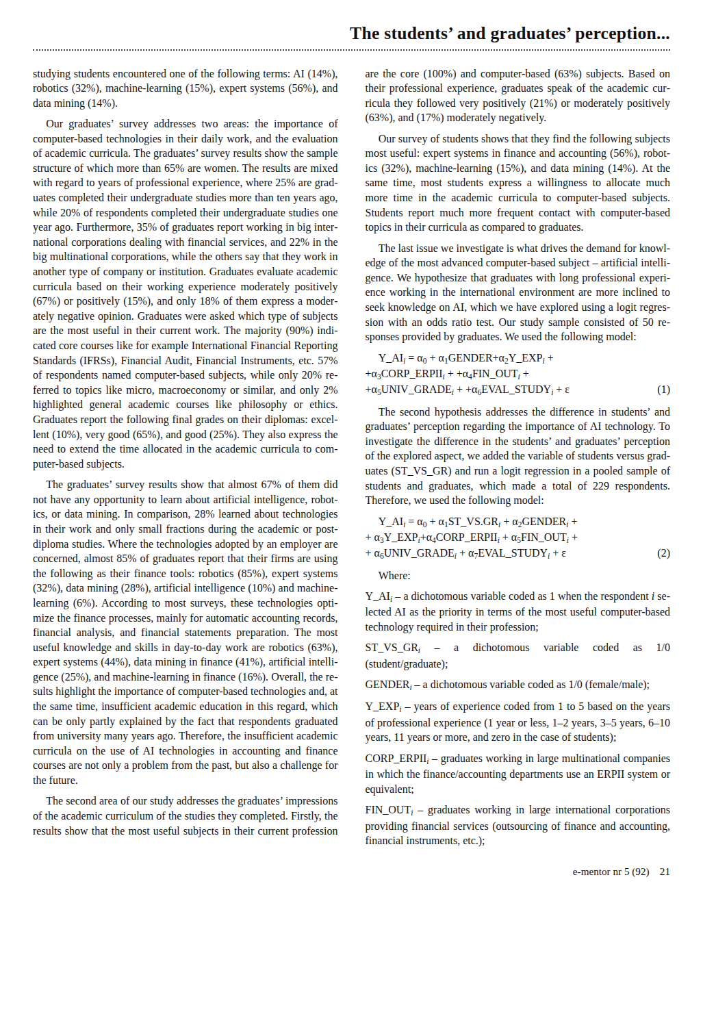The students’ and graduates’ perception...
studying students encountered one of the following terms: AI (14%), robotics (32%), machine-learning (15%), expert systems (56%), and data mining (14%).
Our graduates’ survey addresses two areas: the importance of computer-based technologies in their daily work, and the evaluation of academic curricula. The graduates’ survey results show the sample structure of which more than 65% are women. The results are mixed with regard to years of professional experience, where 25% are graduates completed their undergraduate studies more than ten years ago, while 20% of respondents completed their undergraduate studies one year ago. Furthermore, 35% of graduates report working in big international corporations dealing with financial services, and 22% in the big multinational corporations, while the others say that they work in another type of company or institution. Graduates evaluate academic curricula based on their working experience moderately positively (67%) or positively (15%), and only 18% of them express a moderately negative opinion. Graduates were asked which type of subjects are the most useful in their current work. The majority (90%) indicated core courses like for example International Financial Reporting Standards (IFRSs), Financial Audit, Financial Instruments, etc. 57% of respondents named computer-based subjects, while only 20% referred to topics like micro, macroeconomy or similar, and only 2% highlighted general academic courses like philosophy or ethics. Graduates report the following final grades on their diplomas: excellent (10%), very good (65%), and good (25%). They also express the need to extend the time allocated in the academic curricula to computer-based subjects.
The graduates’ survey results show that almost 67% of them did not have any opportunity to learn about artificial intelligence, robotics, or data mining. In comparison, 28% learned about technologies in their work and only small fractions during the academic or post-diploma studies. Where the technologies adopted by an employer are concerned, almost 85% of graduates report that their firms are using the following as their finance tools: robotics (85%), expert systems (32%), data mining (28%), artificial intelligence (10%) and machine-learning (6%). According to most surveys, these technologies optimize the finance processes, mainly for automatic accounting records, financial analysis, and financial statements preparation. The most useful knowledge and skills in day-to-day work are robotics (63%), expert systems (44%), data mining in finance (41%), artificial intelligence (25%), and machine-learning in finance (16%). Overall, the results highlight the importance of computer-based technologies and, at the same time, insufficient academic education in this regard, which can be only partly explained by the fact that respondents graduated from university many years ago. Therefore, the insufficient academic curricula on the use of AI technologies in accounting and finance courses are not only a problem from the past, but also a challenge for the future.
The second area of our study addresses the graduates’ impressions of the academic curriculum of the studies they completed. Firstly, the results show that the most useful subjects in their current profession are the core (100%) and computer-based (63%) subjects. Based on their professional experience, graduates speak of the academic curricula they followed very positively (21%) or moderately positively (63%), and (17%) moderately negatively.
Our survey of students shows that they find the following subjects most useful: expert systems in finance and accounting (56%), robotics (32%), machine-learning (15%), and data mining (14%). At the same time, most students express a willingness to allocate much more time in the academic curricula to computer-based subjects. Students report much more frequent contact with computer-based topics in their curricula as compared to graduates.
The last issue we investigate is what drives the demand for knowledge of the most advanced computer-based subject – artificial intelligence. We hypothesize that graduates with long professional experience working in the international environment are more inclined to seek knowledge on AI, which we have explored using a logit regression with an odds ratio test. Our study sample consisted of 50 responses provided by graduates. We used the following model:
Y_AIi = α0 + α1GENDER+α2Y_EXPi +
+α3CORP_ERPIIi + +α4FIN_OUTi +
+α5UNIV_GRADEi + +α6EVAL_STUDYi + ε(1)
The second hypothesis addresses the difference in students’ and graduates’ perception regarding the importance of AI technology. To investigate the difference in the students’ and graduates’ perception of the explored aspect, we added the variable of students versus graduates (ST_VS_GR) and run a logit regression in a pooled sample of students and graduates, which made a total of 229 respondents. Therefore, we used the following model:
Y_AIi = α0 + α1ST_VS.GRi + α2GENDERi +
+ α3Y_EXPi+α4CORP_ERPIIi + α5FIN_OUTi +
+ α6UNIV_GRADEi + α7EVAL_STUDYi + ε(2)
Where:
Y_AIi – a dichotomous variable coded as 1 when the respondent i selected AI as the priority in terms of the most useful computer-based technology required in their profession;
ST_VS_GRi – a dichotomous variable coded as 1/0 (student/graduate);
GENDERi – a dichotomous variable coded as 1/0 (female/male);
Y_EXPi – years of experience coded from 1 to 5 based on the years of professional experience (1 year or less, 1–2 years, 3–5 years, 6–10 years, 11 years or more, and zero in the case of students);
CORP_ERPIIi – graduates working in large multinational companies in which the finance/accounting departments use an ERPII system or equivalent;
FIN_OUTi – graduates working in large international corporations providing financial services (outsourcing of finance and accounting, financial instruments, etc.);
e-mentor nr 5 (92) 21